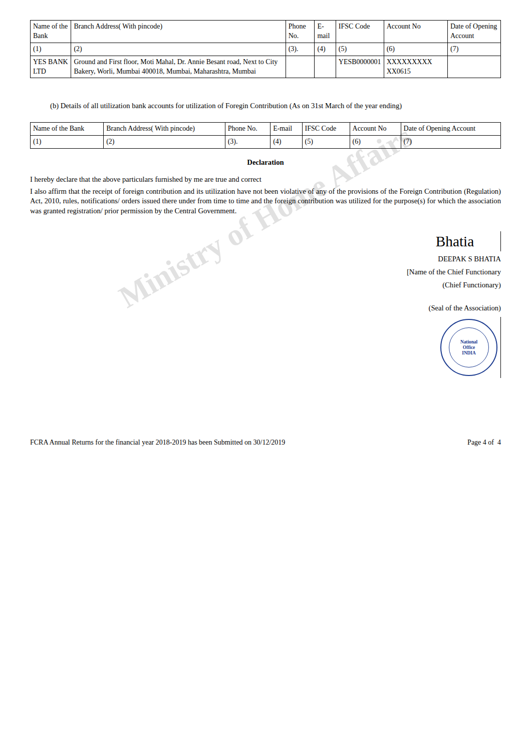Ministry of Home Affairs
| Name of the Bank | Branch Address( With pincode) | Phone No. | E-mail | IFSC Code | Account No | Date of Opening Account |
| --- | --- | --- | --- | --- | --- | --- |
| (1) | (2) | (3). | (4) | (5) | (6) | (7) |
| YES BANK LTD | Ground and First floor, Moti Mahal, Dr. Annie Besant road, Next to City Bakery, Worli, Mumbai 400018, Mumbai, Maharashtra, Mumbai | | | YESB0000001 | XXXXXXXXX XX0615 | |
(b) Details of all utilization bank accounts for utilization of Foregin Contribution (As on 31st March of the year ending)
| Name of the Bank | Branch Address( With pincode) | Phone No. | E-mail | IFSC Code | Account No | Date of Opening Account |
| --- | --- | --- | --- | --- | --- | --- |
| (1) | (2) | (3). | (4) | (5) | (6) | (7) |
Declaration
I hereby declare that the above particulars furnished by me are true and correct
I also affirm that the receipt of foreign contribution and its utilization have not been violative of any of the provisions of the Foreign Contribution (Regulation) Act, 2010, rules, notifications/ orders issued there under from time to time and the foreign contribution was utilized for the purpose(s) for which the association was granted registration/ prior permission by the Central Government.
Bhatia
DEEPAK S BHATIA
[Name of the Chief Functionary
(Chief Functionary)
(Seal of the Association)
National
Office
INDIA
FCRA Annual Returns for the financial year 2018-2019 has been Submitted on 30/12/2019
Page 4 of 4